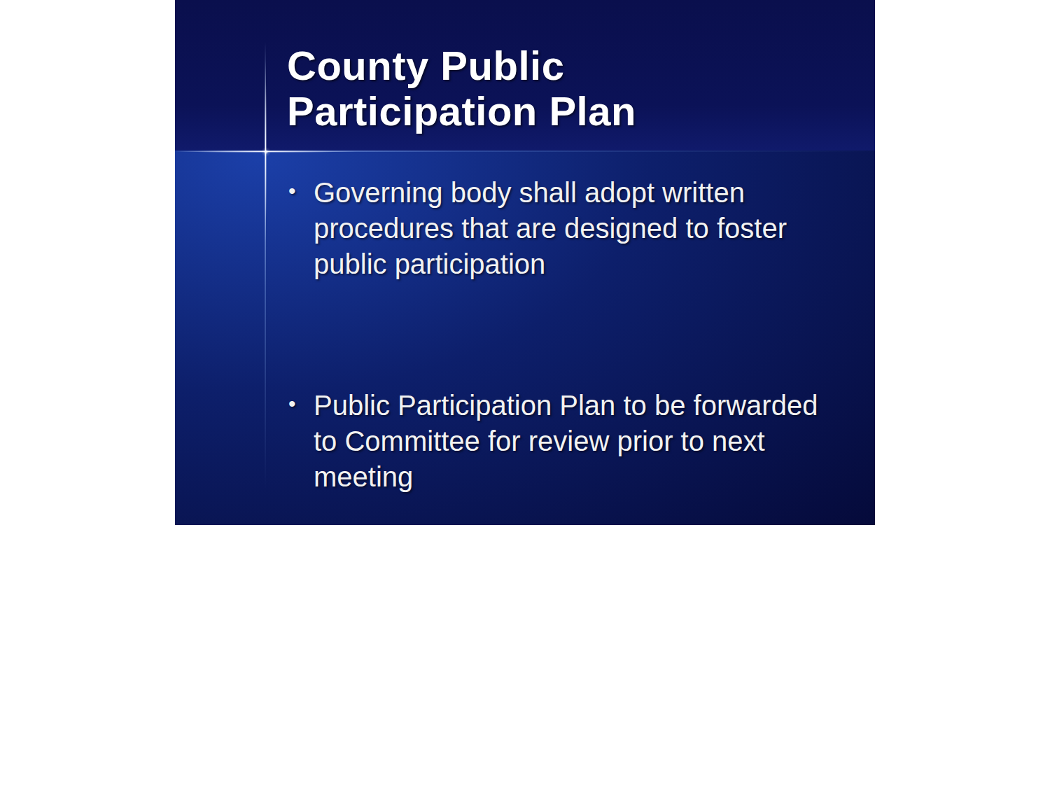County Public
Participation Plan
Governing body shall adopt written procedures that are designed to foster public participation
Public Participation Plan to be forwarded to Committee for review prior to next meeting